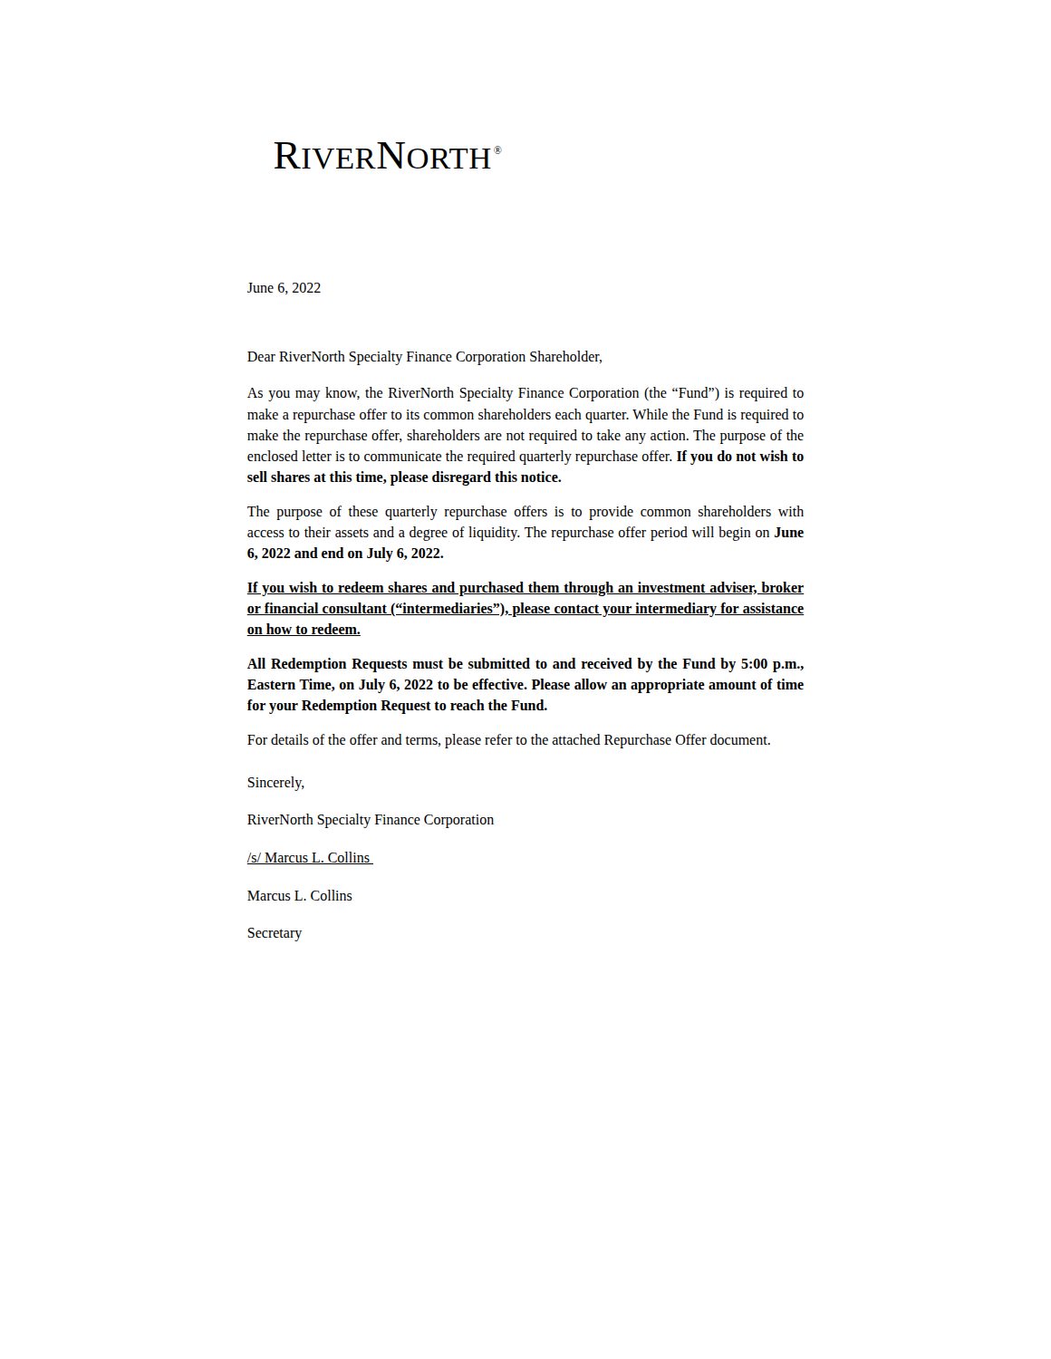RIVERNORTH®
June 6, 2022
Dear RiverNorth Specialty Finance Corporation Shareholder,
As you may know, the RiverNorth Specialty Finance Corporation (the “Fund”) is required to make a repurchase offer to its common shareholders each quarter. While the Fund is required to make the repurchase offer, shareholders are not required to take any action. The purpose of the enclosed letter is to communicate the required quarterly repurchase offer. If you do not wish to sell shares at this time, please disregard this notice.
The purpose of these quarterly repurchase offers is to provide common shareholders with access to their assets and a degree of liquidity. The repurchase offer period will begin on June 6, 2022 and end on July 6, 2022.
If you wish to redeem shares and purchased them through an investment adviser, broker or financial consultant (“intermediaries”), please contact your intermediary for assistance on how to redeem.
All Redemption Requests must be submitted to and received by the Fund by 5:00 p.m., Eastern Time, on July 6, 2022 to be effective. Please allow an appropriate amount of time for your Redemption Request to reach the Fund.
For details of the offer and terms, please refer to the attached Repurchase Offer document.
Sincerely,
RiverNorth Specialty Finance Corporation
/s/ Marcus L. Collins
Marcus L. Collins
Secretary